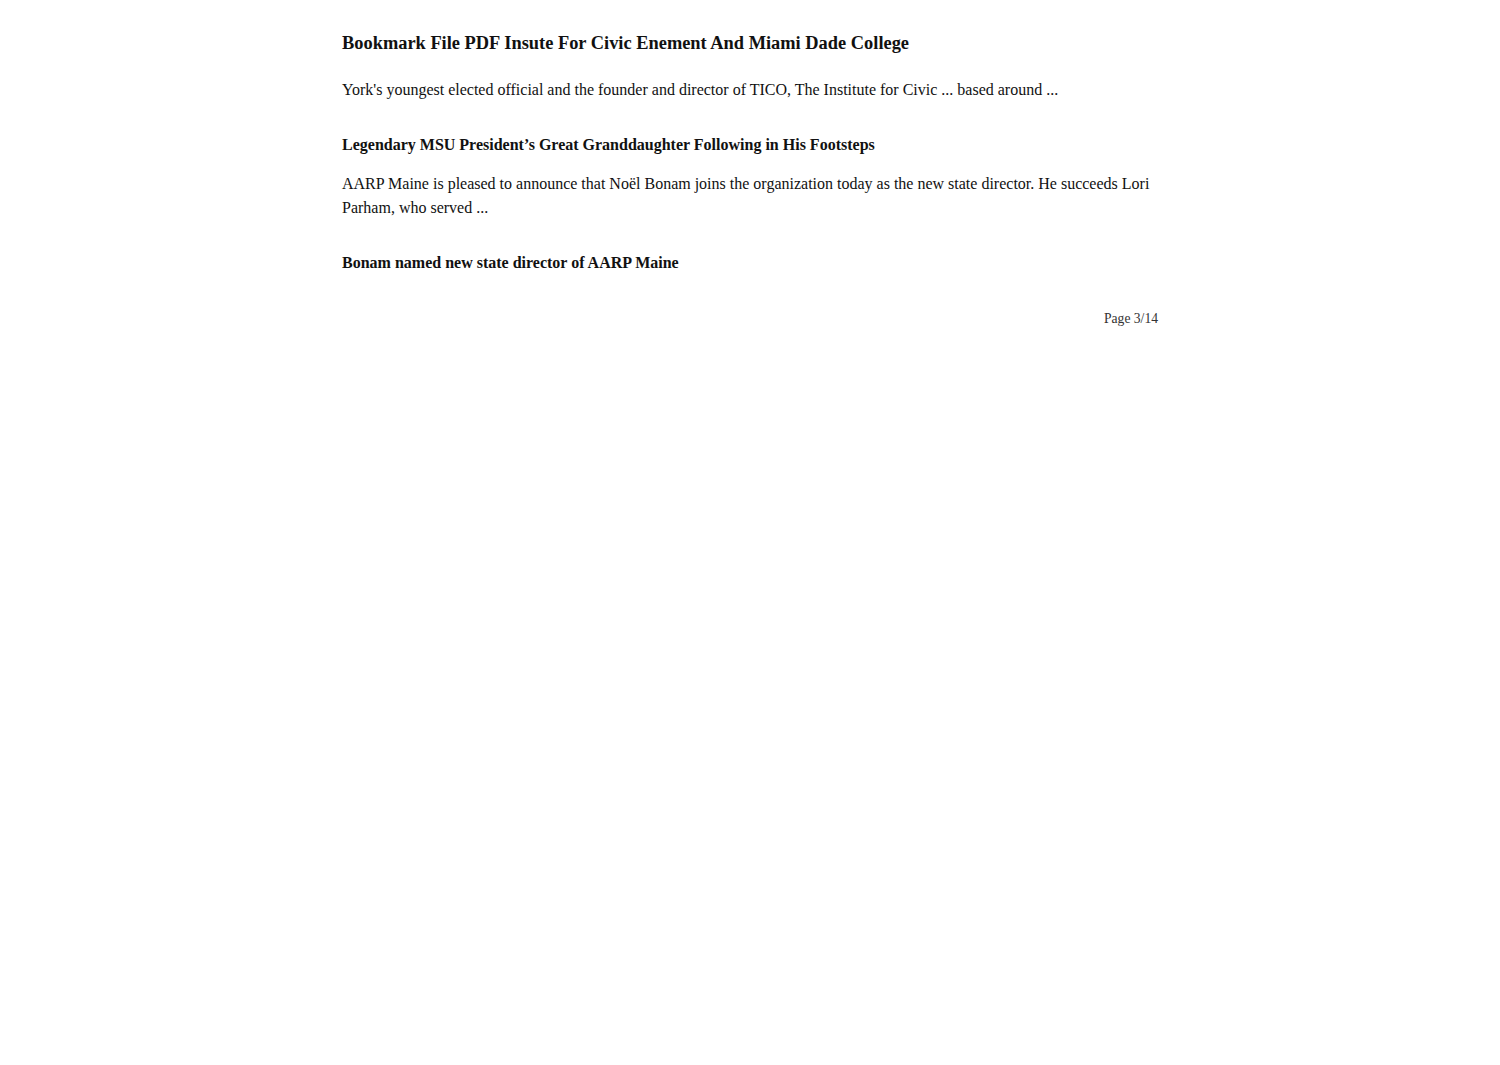Bookmark File PDF Insute For Civic Enement And Miami Dade College
York's youngest elected official and the founder and director of TICO, The Institute for Civic ... based around ...
Legendary MSU President’s Great Granddaughter Following in His Footsteps
AARP Maine is pleased to announce that Noël Bonam joins the organization today as the new state director. He succeeds Lori Parham, who served ...
Bonam named new state director of AARP Maine
Page 3/14